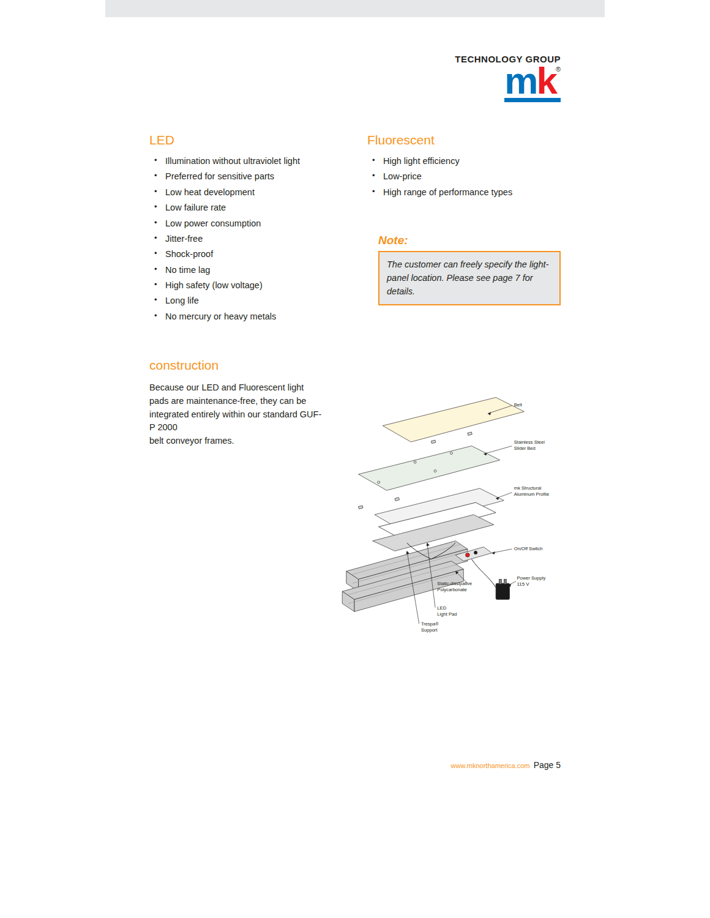TECHNOLOGY GROUP
mk®
LED
Illumination without ultraviolet light
Preferred for sensitive parts
Low heat development
Low failure rate
Low power consumption
Jitter-free
Shock-proof
No time lag
High safety (low voltage)
Long life
No mercury or heavy metals
Fluorescent
High light efficiency
Low-price
High range of performance types
Note:
The customer can freely specify the light-panel location. Please see page 7 for details.
construction
Because our LED and Fluorescent light pads are maintenance-free, they can be integrated entirely within our standard GUF-P 2000
belt conveyor frames.
Belt Stainless Steel Slider Bed mk Structural Aluminum Profile On/Off Switch Power Supply 115 V Static-dissipative Polycarbonate LED Light Pad Trespa® Support
www.mknorthamerica.com Page 5